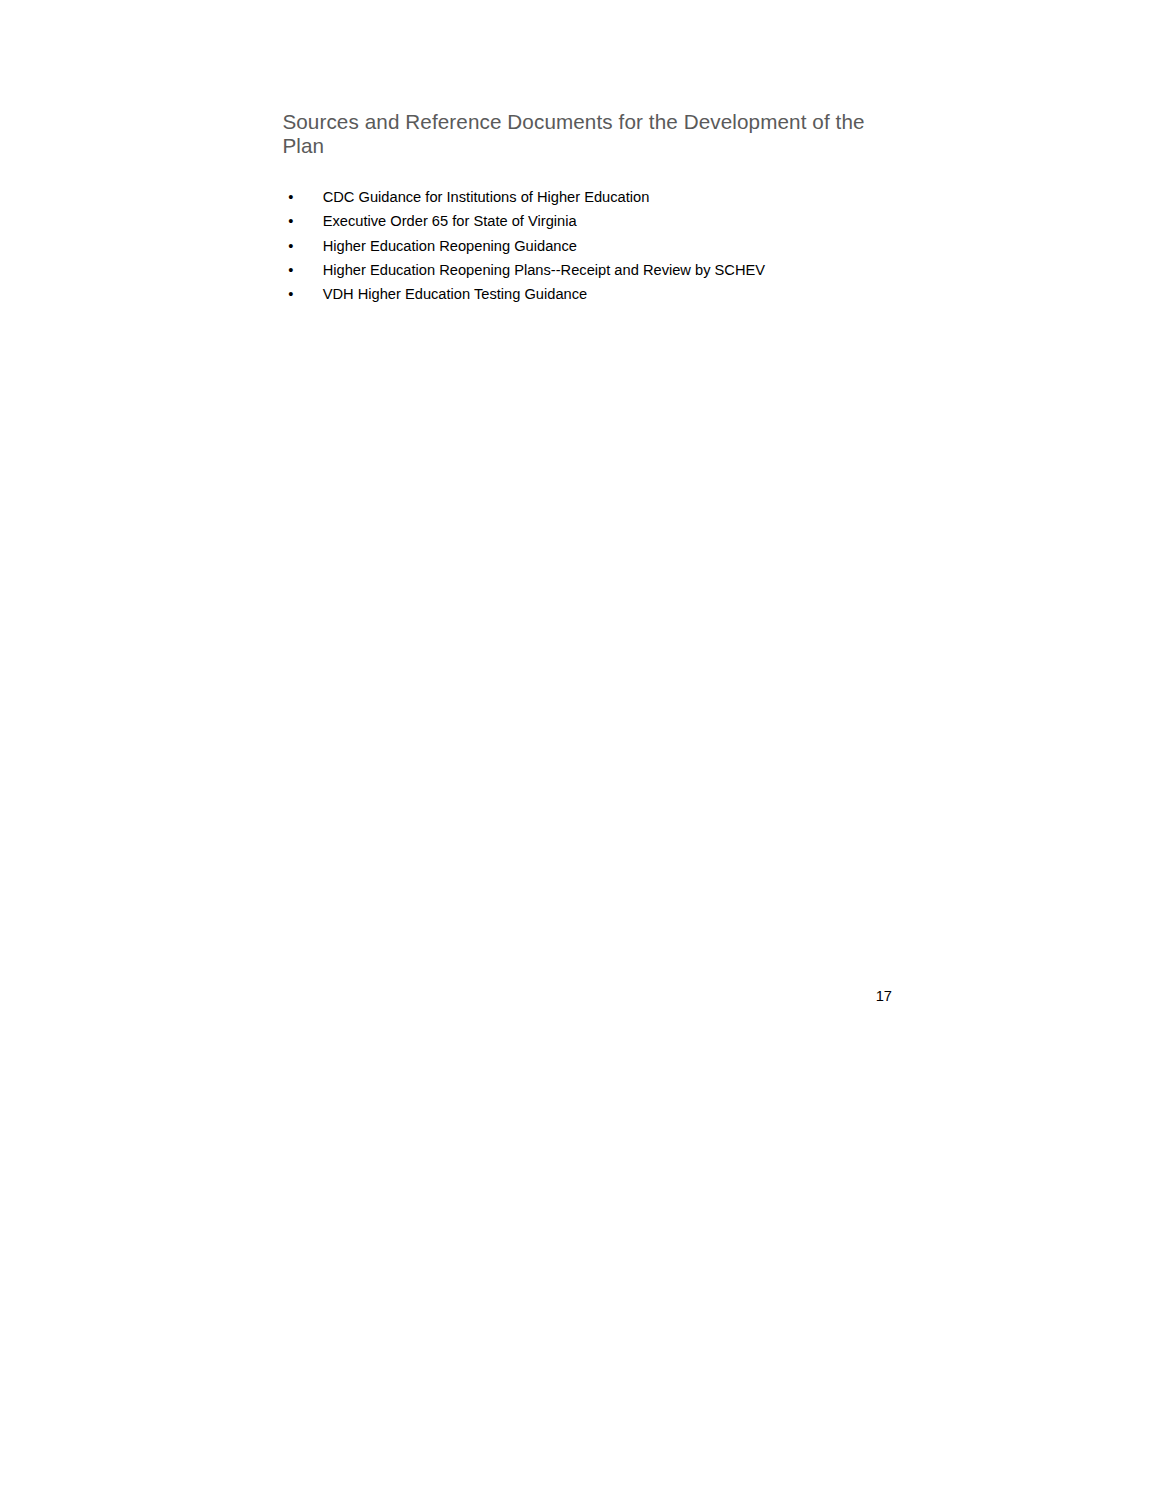Sources and Reference Documents for the Development of the Plan
CDC Guidance for Institutions of Higher Education
Executive Order 65 for State of Virginia
Higher Education Reopening Guidance
Higher Education Reopening Plans--Receipt and Review by SCHEV
VDH Higher Education Testing Guidance
17